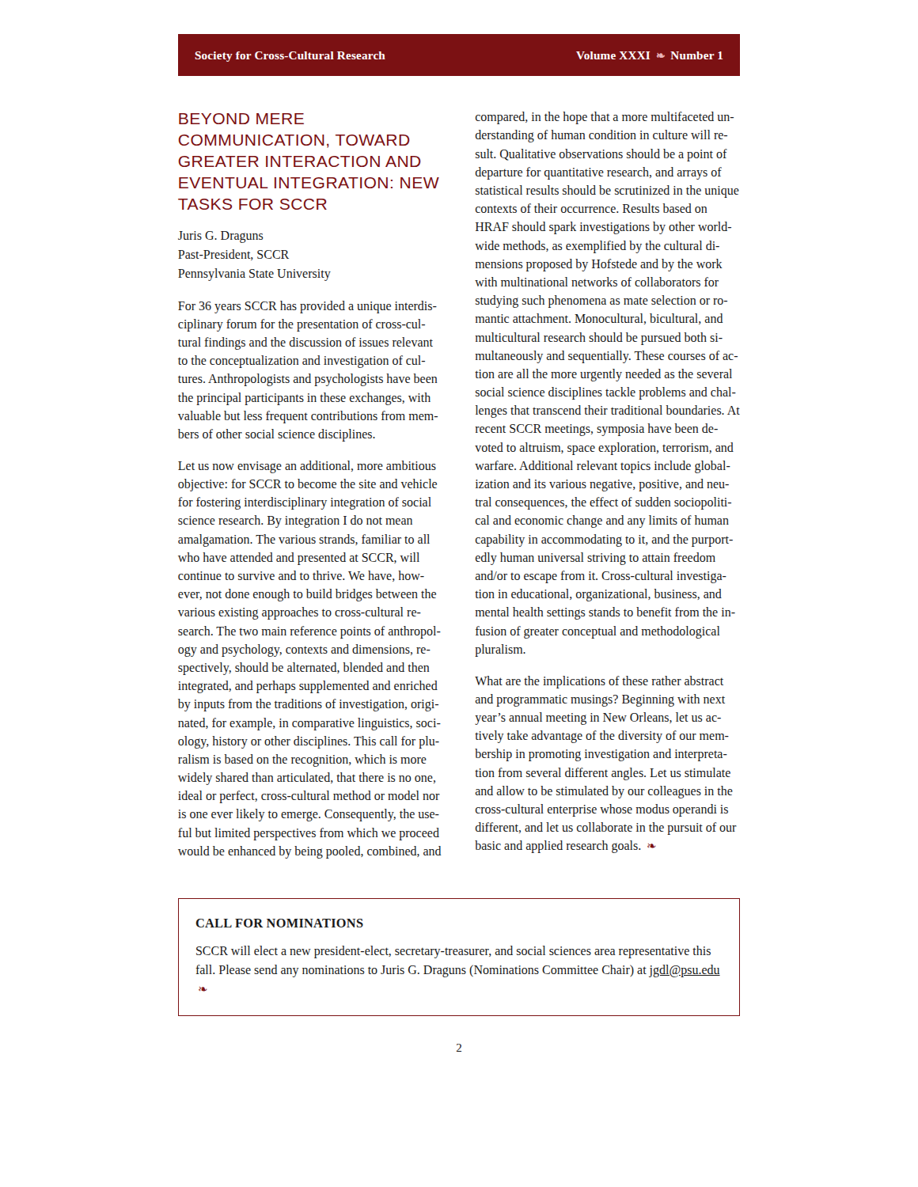Society for Cross-Cultural Research
Volume XXXI ❧ Number 1
Beyond Mere Communication, Toward Greater Interaction and Eventual Integration: New Tasks for SCCR
Juris G. Draguns Past-President, SCCR Pennsylvania State University
For 36 years SCCR has provided a unique interdisciplinary forum for the presentation of cross-cultural findings and the discussion of issues relevant to the conceptualization and investigation of cultures. Anthropologists and psychologists have been the principal participants in these exchanges, with valuable but less frequent contributions from members of other social science disciplines.
Let us now envisage an additional, more ambitious objective: for SCCR to become the site and vehicle for fostering interdisciplinary integration of social science research. By integration I do not mean amalgamation. The various strands, familiar to all who have attended and presented at SCCR, will continue to survive and to thrive. We have, however, not done enough to build bridges between the various existing approaches to cross-cultural research. The two main reference points of anthropology and psychology, contexts and dimensions, respectively, should be alternated, blended and then integrated, and perhaps supplemented and enriched by inputs from the traditions of investigation, originated, for example, in comparative linguistics, sociology, history or other disciplines. This call for pluralism is based on the recognition, which is more widely shared than articulated, that there is no one, ideal or perfect, cross-cultural method or model nor is one ever likely to emerge. Consequently, the useful but limited perspectives from which we proceed would be enhanced by being pooled, combined, and compared, in the hope that a more multifaceted understanding of human condition in culture will result. Qualitative observations should be a point of departure for quantitative research, and arrays of statistical results should be scrutinized in the unique contexts of their occurrence. Results based on HRAF should spark investigations by other worldwide methods, as exemplified by the cultural dimensions proposed by Hofstede and by the work with multinational networks of collaborators for studying such phenomena as mate selection or romantic attachment. Monocultural, bicultural, and multicultural research should be pursued both simultaneously and sequentially. These courses of action are all the more urgently needed as the several social science disciplines tackle problems and challenges that transcend their traditional boundaries. At recent SCCR meetings, symposia have been devoted to altruism, space exploration, terrorism, and warfare. Additional relevant topics include globalization and its various negative, positive, and neutral consequences, the effect of sudden sociopolitical and economic change and any limits of human capability in accommodating to it, and the purportedly human universal striving to attain freedom and/or to escape from it. Cross-cultural investigation in educational, organizational, business, and mental health settings stands to benefit from the infusion of greater conceptual and methodological pluralism.
What are the implications of these rather abstract and programmatic musings? Beginning with next year’s annual meeting in New Orleans, let us actively take advantage of the diversity of our membership in promoting investigation and interpretation from several different angles. Let us stimulate and allow to be stimulated by our colleagues in the cross-cultural enterprise whose modus operandi is different, and let us collaborate in the pursuit of our basic and applied research goals. ❧
CALL FOR NOMINATIONS
SCCR will elect a new president-elect, secretary-treasurer, and social sciences area representative this fall. Please send any nominations to Juris G. Draguns (Nominations Committee Chair) at jgdl@psu.edu ❧
2